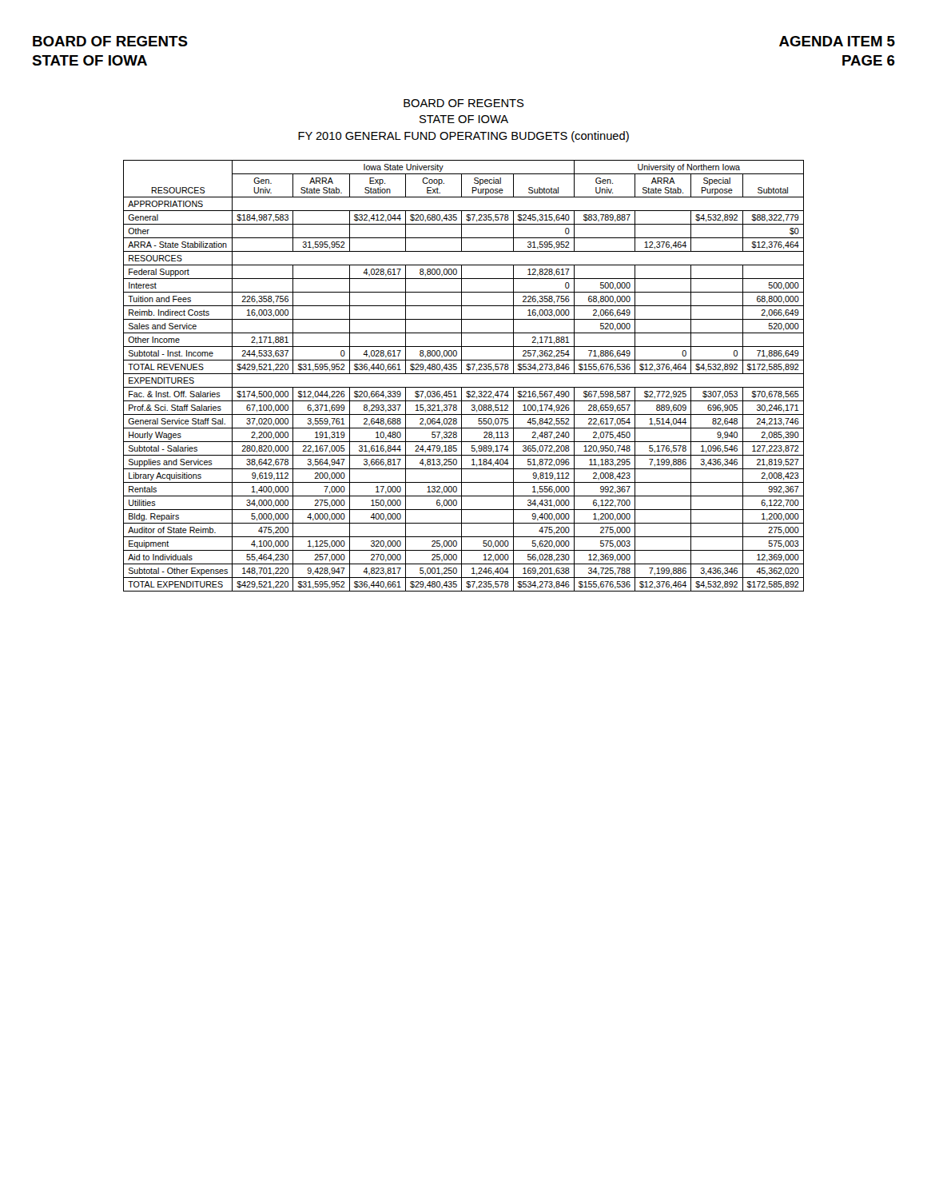BOARD OF REGENTS
STATE OF IOWA
AGENDA ITEM 5
PAGE 6
BOARD OF REGENTS
STATE OF IOWA
FY 2010 GENERAL FUND OPERATING BUDGETS (continued)
| RESOURCES | Iowa State University | University of Northern Iowa |
| --- | --- | --- |
| Gen. Univ. | ARRA State Stab. | Exp. Station | Coop. Ext. | Special Purpose | Subtotal | Gen. Univ. | ARRA State Stab. | Special Purpose | Subtotal |
| APPROPRIATIONS | |
| General | $184,987,583 | | $32,412,044 | $20,680,435 | $7,235,578 | $245,315,640 | $83,789,887 | | $4,532,892 | $88,322,779 |
| Other | | | | | | 0 | | | | $0 |
| ARRA - State Stabilization | | 31,595,952 | | | | 31,595,952 | | 12,376,464 | | $12,376,464 |
| RESOURCES | |
| Federal Support | | | 4,028,617 | 8,800,000 | | 12,828,617 | | | | |
| Interest | | | | | | 0 | 500,000 | | | 500,000 |
| Tuition and Fees | 226,358,756 | | | | | 226,358,756 | 68,800,000 | | | 68,800,000 |
| Reimb. Indirect Costs | 16,003,000 | | | | | 16,003,000 | 2,066,649 | | | 2,066,649 |
| Sales and Service | | | | | | | 520,000 | | | 520,000 |
| Other Income | 2,171,881 | | | | | 2,171,881 | | | | |
| Subtotal - Inst. Income | 244,533,637 | 0 | 4,028,617 | 8,800,000 | | 257,362,254 | 71,886,649 | 0 | 0 | 71,886,649 |
| TOTAL REVENUES | $429,521,220 | $31,595,952 | $36,440,661 | $29,480,435 | $7,235,578 | $534,273,846 | $155,676,536 | $12,376,464 | $4,532,892 | $172,585,892 |
| EXPENDITURES | |
| Fac. & Inst. Off. Salaries | $174,500,000 | $12,044,226 | $20,664,339 | $7,036,451 | $2,322,474 | $216,567,490 | $67,598,587 | $2,772,925 | $307,053 | $70,678,565 |
| Prof.& Sci. Staff Salaries | 67,100,000 | 6,371,699 | 8,293,337 | 15,321,378 | 3,088,512 | 100,174,926 | 28,659,657 | 889,609 | 696,905 | 30,246,171 |
| General Service Staff Sal. | 37,020,000 | 3,559,761 | 2,648,688 | 2,064,028 | 550,075 | 45,842,552 | 22,617,054 | 1,514,044 | 82,648 | 24,213,746 |
| Hourly Wages | 2,200,000 | 191,319 | 10,480 | 57,328 | 28,113 | 2,487,240 | 2,075,450 | | 9,940 | 2,085,390 |
| Subtotal - Salaries | 280,820,000 | 22,167,005 | 31,616,844 | 24,479,185 | 5,989,174 | 365,072,208 | 120,950,748 | 5,176,578 | 1,096,546 | 127,223,872 |
| Supplies and Services | 38,642,678 | 3,564,947 | 3,666,817 | 4,813,250 | 1,184,404 | 51,872,096 | 11,183,295 | 7,199,886 | 3,436,346 | 21,819,527 |
| Library Acquisitions | 9,619,112 | 200,000 | | | | 9,819,112 | 2,008,423 | | | 2,008,423 |
| Rentals | 1,400,000 | 7,000 | 17,000 | 132,000 | | 1,556,000 | 992,367 | | | 992,367 |
| Utilities | 34,000,000 | 275,000 | 150,000 | 6,000 | | 34,431,000 | 6,122,700 | | | 6,122,700 |
| Bldg. Repairs | 5,000,000 | 4,000,000 | 400,000 | | | 9,400,000 | 1,200,000 | | | 1,200,000 |
| Auditor of State Reimb. | 475,200 | | | | | 475,200 | 275,000 | | | 275,000 |
| Equipment | 4,100,000 | 1,125,000 | 320,000 | 25,000 | 50,000 | 5,620,000 | 575,003 | | | 575,003 |
| Aid to Individuals | 55,464,230 | 257,000 | 270,000 | 25,000 | 12,000 | 56,028,230 | 12,369,000 | | | 12,369,000 |
| Subtotal - Other Expenses | 148,701,220 | 9,428,947 | 4,823,817 | 5,001,250 | 1,246,404 | 169,201,638 | 34,725,788 | 7,199,886 | 3,436,346 | 45,362,020 |
| TOTAL EXPENDITURES | $429,521,220 | $31,595,952 | $36,440,661 | $29,480,435 | $7,235,578 | $534,273,846 | $155,676,536 | $12,376,464 | $4,532,892 | $172,585,892 |